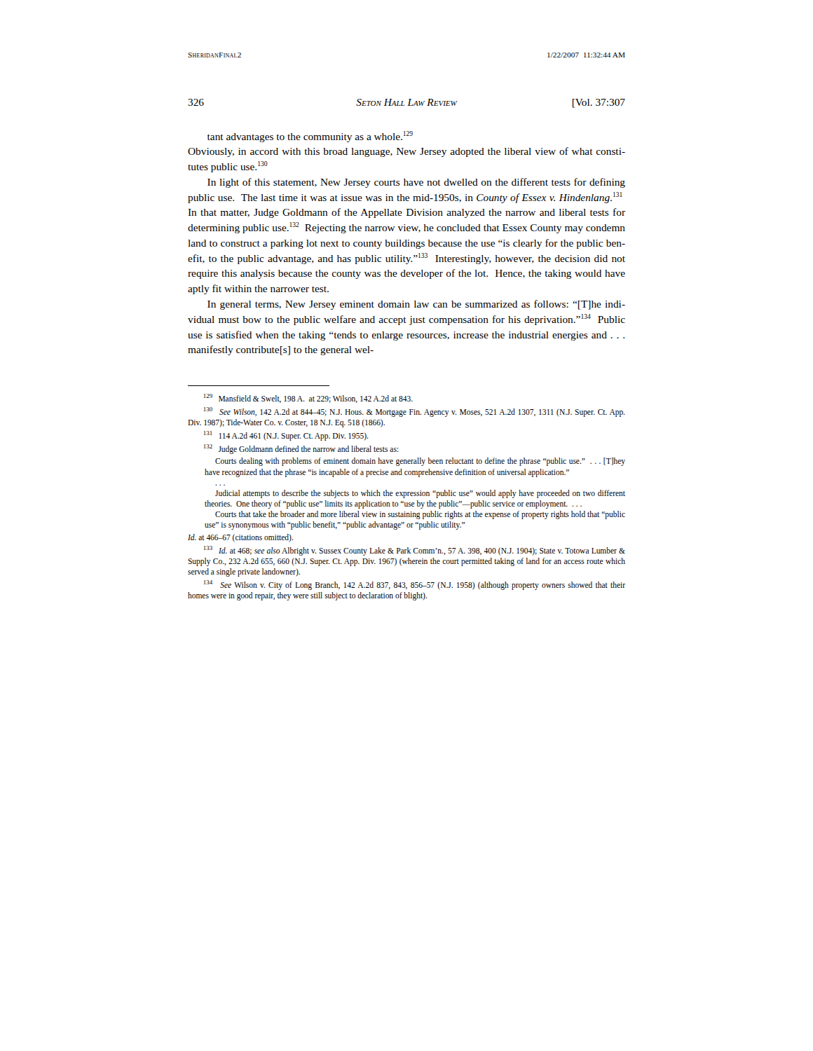SheridanFinal2
1/22/2007 11:32:44 AM
326
Seton Hall Law Review
[Vol. 37:307
tant advantages to the community as a whole.129
Obviously, in accord with this broad language, New Jersey adopted the liberal view of what constitutes public use.130
In light of this statement, New Jersey courts have not dwelled on the different tests for defining public use. The last time it was at issue was in the mid-1950s, in County of Essex v. Hindenlang.131 In that matter, Judge Goldmann of the Appellate Division analyzed the narrow and liberal tests for determining public use.132 Rejecting the narrow view, he concluded that Essex County may condemn land to construct a parking lot next to county buildings because the use “is clearly for the public benefit, to the public advantage, and has public utility.”133 Interestingly, however, the decision did not require this analysis because the county was the developer of the lot. Hence, the taking would have aptly fit within the narrower test.
In general terms, New Jersey eminent domain law can be summarized as follows: “[T]he individual must bow to the public welfare and accept just compensation for his deprivation.”134 Public use is satisfied when the taking “tends to enlarge resources, increase the industrial energies and . . . manifestly contribute[s] to the general wel-
129 Mansfield & Swelt, 198 A. at 229; Wilson, 142 A.2d at 843.
130 See Wilson, 142 A.2d at 844–45; N.J. Hous. & Mortgage Fin. Agency v. Moses, 521 A.2d 1307, 1311 (N.J. Super. Ct. App. Div. 1987); Tide-Water Co. v. Coster, 18 N.J. Eq. 518 (1866).
131 114 A.2d 461 (N.J. Super. Ct. App. Div. 1955).
132 Judge Goldmann defined the narrow and liberal tests as:
Courts dealing with problems of eminent domain have generally been reluctant to define the phrase “public use.” . . . [T]hey have recognized that the phrase “is incapable of a precise and comprehensive definition of universal application.”
. . .
Judicial attempts to describe the subjects to which the expression “public use” would apply have proceeded on two different theories. One theory of “public use” limits its application to “use by the public”—public service or employment. . . .
Courts that take the broader and more liberal view in sustaining public rights at the expense of property rights hold that “public use” is synonymous with “public benefit,” “public advantage” or “public utility.”
Id. at 466–67 (citations omitted).
133 Id. at 468; see also Albright v. Sussex County Lake & Park Comm’n., 57 A. 398, 400 (N.J. 1904); State v. Totowa Lumber & Supply Co., 232 A.2d 655, 660 (N.J. Super. Ct. App. Div. 1967) (wherein the court permitted taking of land for an access route which served a single private landowner).
134 See Wilson v. City of Long Branch, 142 A.2d 837, 843, 856–57 (N.J. 1958) (although property owners showed that their homes were in good repair, they were still subject to declaration of blight).